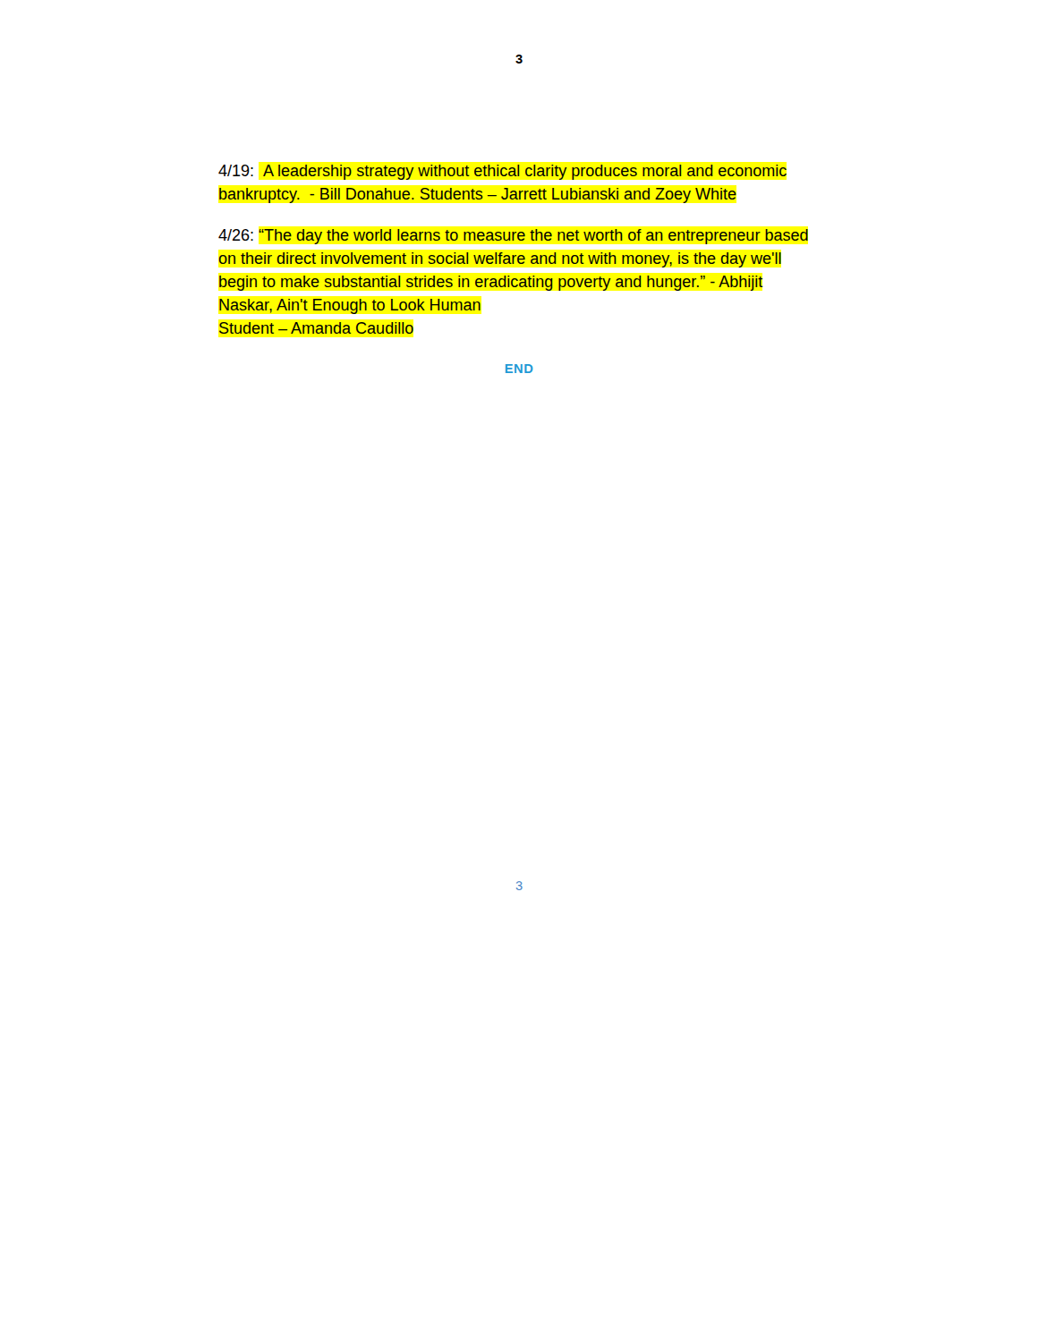3
4/19: A leadership strategy without ethical clarity produces moral and economic bankruptcy. - Bill Donahue. Students – Jarrett Lubianski and Zoey White
4/26: “The day the world learns to measure the net worth of an entrepreneur based on their direct involvement in social welfare and not with money, is the day we'll begin to make substantial strides in eradicating poverty and hunger.” - Abhijit Naskar, Ain't Enough to Look Human
Student – Amanda Caudillo
END
3